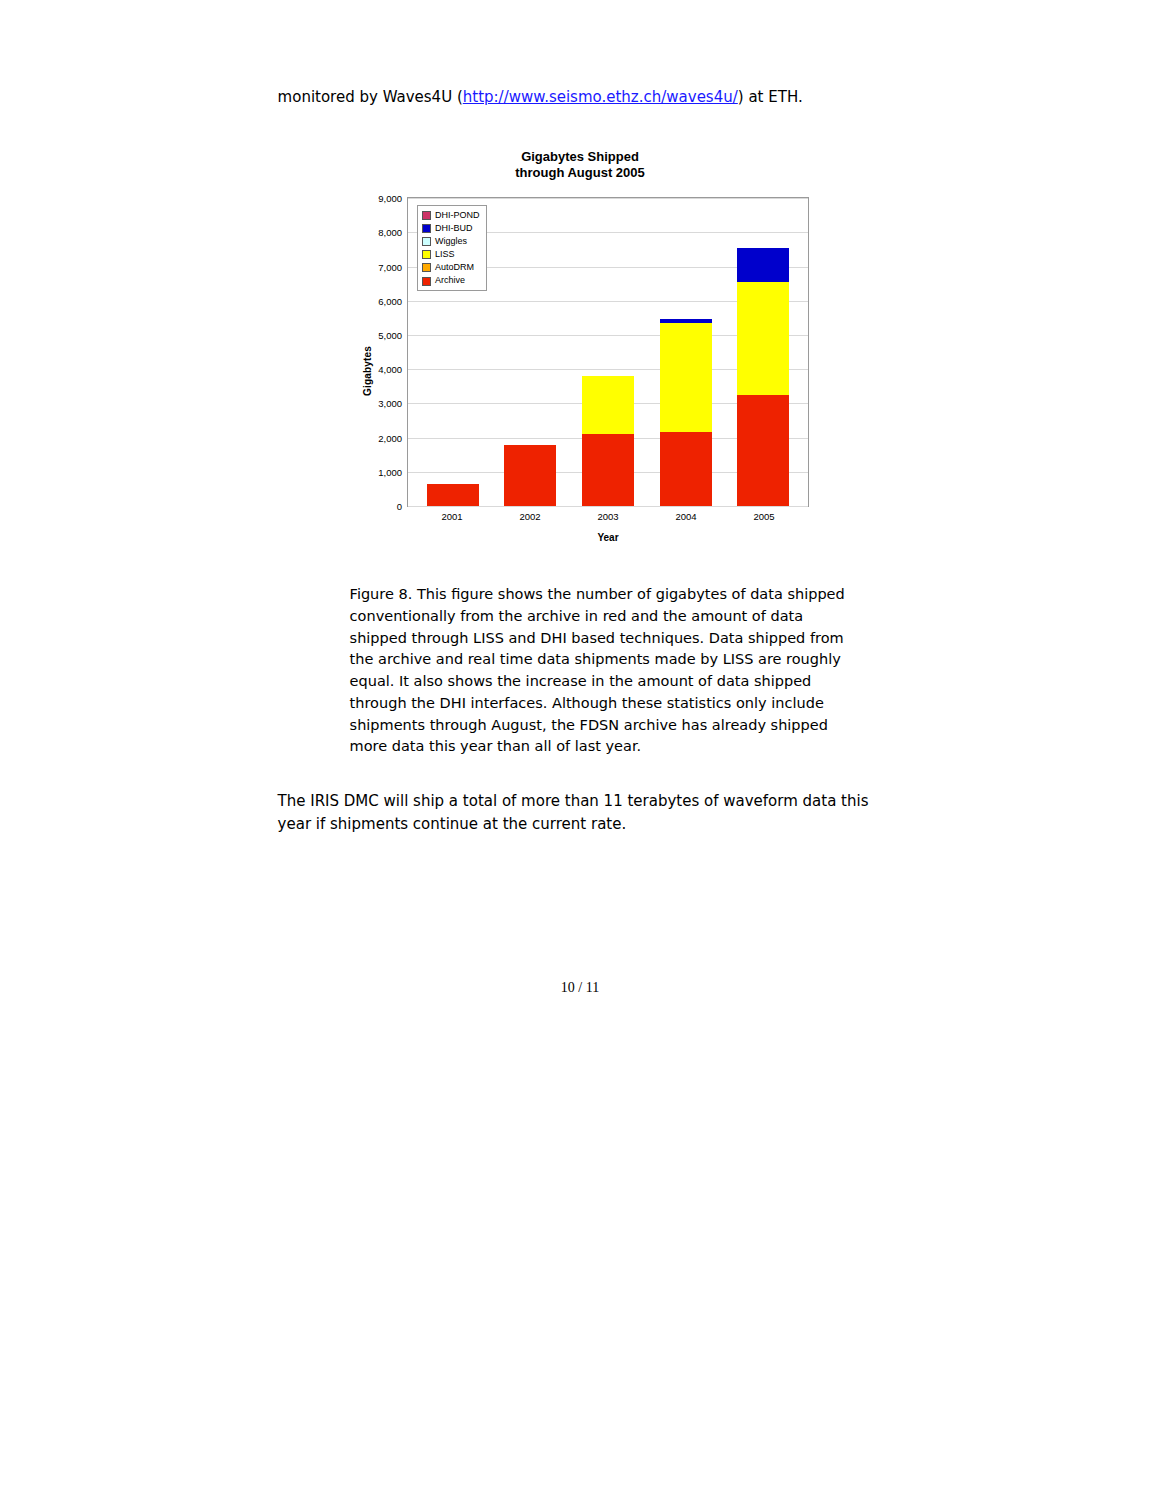monitored by Waves4U (http://www.seismo.ethz.ch/waves4u/) at ETH.
Gigabytes Shipped
through August 2005
Gigabytes
9,000
8,000
7,000
6,000
5,000
4,000
3,000
2,000
1,000
0
DHI-POND
DHI-BUD
Wiggles
LISS
AutoDRM
Archive
2001 2002 2003 2004 2005
Year
Figure 8. This figure shows the number of gigabytes of data shipped conventionally from the archive in red and the amount of data shipped through LISS and DHI based techniques. Data shipped from the archive and real time data shipments made by LISS are roughly equal. It also shows the increase in the amount of data shipped through the DHI interfaces. Although these statistics only include shipments through August, the FDSN archive has already shipped more data this year than all of last year.
The IRIS DMC will ship a total of more than 11 terabytes of waveform data this year if shipments continue at the current rate.
10 / 11